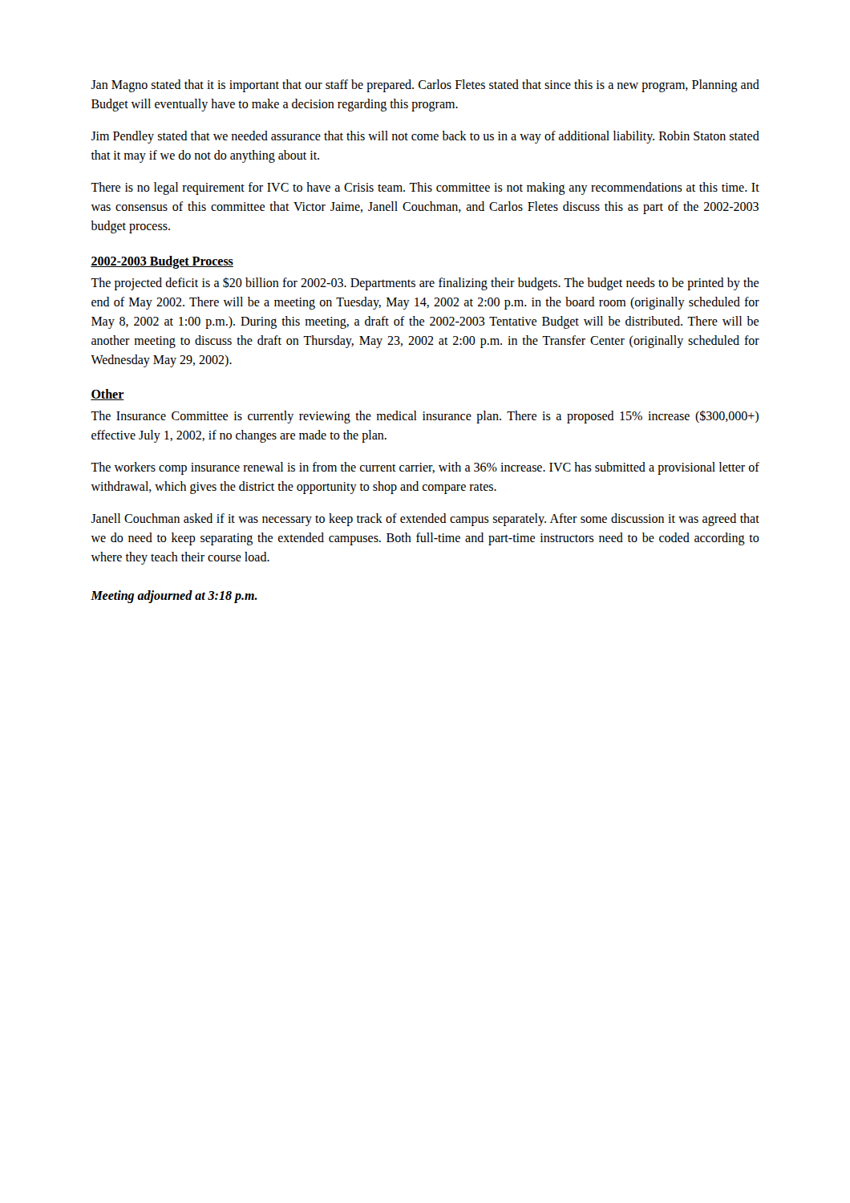Jan Magno stated that it is important that our staff be prepared. Carlos Fletes stated that since this is a new program, Planning and Budget will eventually have to make a decision regarding this program.
Jim Pendley stated that we needed assurance that this will not come back to us in a way of additional liability. Robin Staton stated that it may if we do not do anything about it.
There is no legal requirement for IVC to have a Crisis team. This committee is not making any recommendations at this time. It was consensus of this committee that Victor Jaime, Janell Couchman, and Carlos Fletes discuss this as part of the 2002-2003 budget process.
2002-2003 Budget Process
The projected deficit is a $20 billion for 2002-03. Departments are finalizing their budgets. The budget needs to be printed by the end of May 2002. There will be a meeting on Tuesday, May 14, 2002 at 2:00 p.m. in the board room (originally scheduled for May 8, 2002 at 1:00 p.m.). During this meeting, a draft of the 2002-2003 Tentative Budget will be distributed. There will be another meeting to discuss the draft on Thursday, May 23, 2002 at 2:00 p.m. in the Transfer Center (originally scheduled for Wednesday May 29, 2002).
Other
The Insurance Committee is currently reviewing the medical insurance plan. There is a proposed 15% increase ($300,000+) effective July 1, 2002, if no changes are made to the plan.
The workers comp insurance renewal is in from the current carrier, with a 36% increase. IVC has submitted a provisional letter of withdrawal, which gives the district the opportunity to shop and compare rates.
Janell Couchman asked if it was necessary to keep track of extended campus separately. After some discussion it was agreed that we do need to keep separating the extended campuses. Both full-time and part-time instructors need to be coded according to where they teach their course load.
Meeting adjourned at 3:18 p.m.